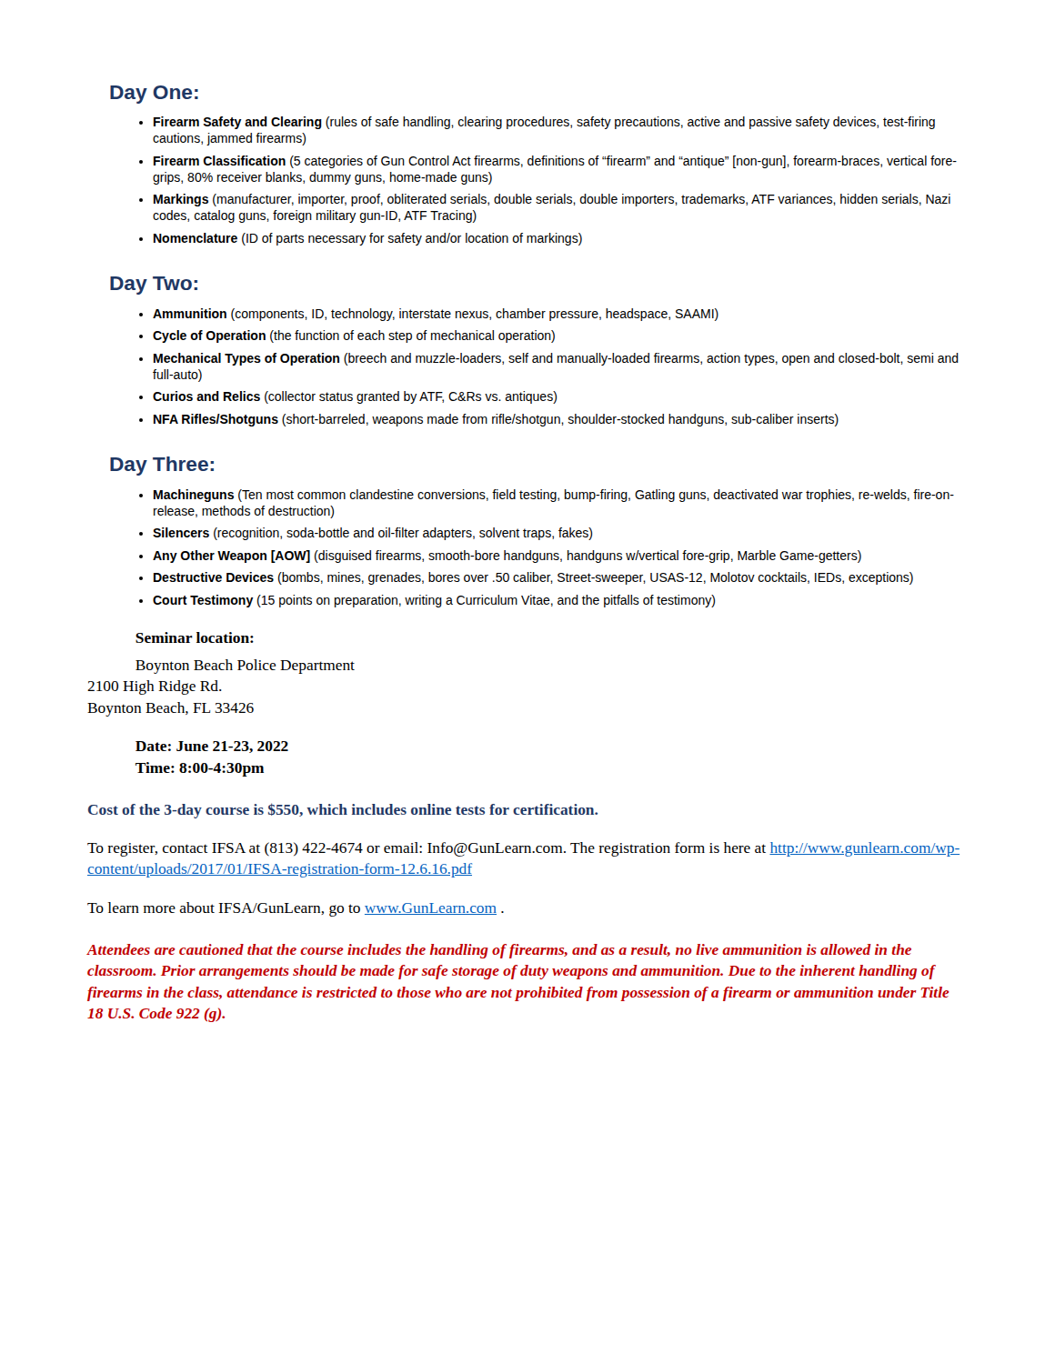Day One:
Firearm Safety and Clearing (rules of safe handling, clearing procedures, safety precautions, active and passive safety devices, test-firing cautions, jammed firearms)
Firearm Classification (5 categories of Gun Control Act firearms, definitions of “firearm” and “antique” [non-gun], forearm-braces, vertical fore-grips, 80% receiver blanks, dummy guns, home-made guns)
Markings (manufacturer, importer, proof, obliterated serials, double serials, double importers, trademarks, ATF variances, hidden serials, Nazi codes, catalog guns, foreign military gun-ID, ATF Tracing)
Nomenclature (ID of parts necessary for safety and/or location of markings)
Day Two:
Ammunition (components, ID, technology, interstate nexus, chamber pressure, headspace, SAAMI)
Cycle of Operation (the function of each step of mechanical operation)
Mechanical Types of Operation (breech and muzzle-loaders, self and manually-loaded firearms, action types, open and closed-bolt, semi and full-auto)
Curios and Relics (collector status granted by ATF, C&Rs vs. antiques)
NFA Rifles/Shotguns (short-barreled, weapons made from rifle/shotgun, shoulder-stocked handguns, sub-caliber inserts)
Day Three:
Machineguns (Ten most common clandestine conversions, field testing, bump-firing, Gatling guns, deactivated war trophies, re-welds, fire-on-release, methods of destruction)
Silencers (recognition, soda-bottle and oil-filter adapters, solvent traps, fakes)
Any Other Weapon [AOW] (disguised firearms, smooth-bore handguns, handguns w/vertical fore-grip, Marble Game-getters)
Destructive Devices (bombs, mines, grenades, bores over .50 caliber, Street-sweeper, USAS-12, Molotov cocktails, IEDs, exceptions)
Court Testimony (15 points on preparation, writing a Curriculum Vitae, and the pitfalls of testimony)
Seminar location:
Boynton Beach Police Department
2100 High Ridge Rd.
Boynton Beach, FL 33426
Date: June 21-23, 2022
Time: 8:00-4:30pm
Cost of the 3-day course is $550, which includes online tests for certification.
To register, contact IFSA at (813) 422-4674 or email: Info@GunLearn.com. The registration form is here at http://www.gunlearn.com/wp-content/uploads/2017/01/IFSA-registration-form-12.6.16.pdf
To learn more about IFSA/GunLearn, go to www.GunLearn.com .
Attendees are cautioned that the course includes the handling of firearms, and as a result, no live ammunition is allowed in the classroom. Prior arrangements should be made for safe storage of duty weapons and ammunition. Due to the inherent handling of firearms in the class, attendance is restricted to those who are not prohibited from possession of a firearm or ammunition under Title 18 U.S. Code 922 (g).